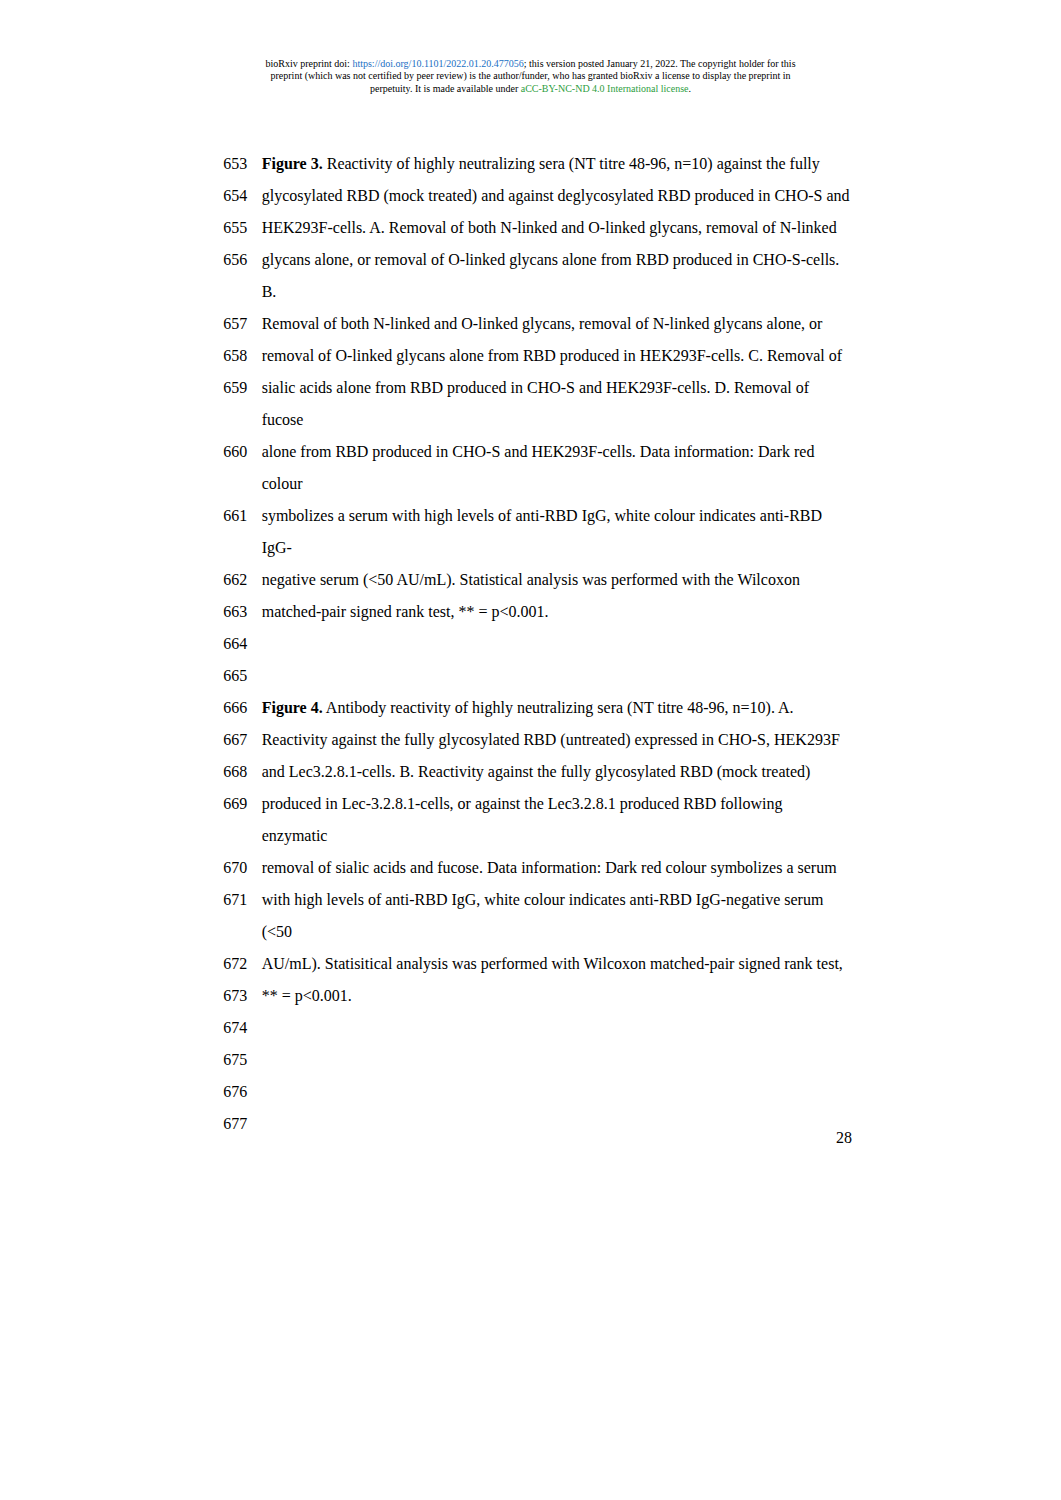bioRxiv preprint doi: https://doi.org/10.1101/2022.01.20.477056; this version posted January 21, 2022. The copyright holder for this
preprint (which was not certified by peer review) is the author/funder, who has granted bioRxiv a license to display the preprint in
perpetuity. It is made available under aCC-BY-NC-ND 4.0 International license.
Figure 3. Reactivity of highly neutralizing sera (NT titre 48-96, n=10) against the fully
glycosylated RBD (mock treated) and against deglycosylated RBD produced in CHO-S and
HEK293F-cells. A. Removal of both N-linked and O-linked glycans, removal of N-linked
glycans alone, or removal of O-linked glycans alone from RBD produced in CHO-S-cells. B.
Removal of both N-linked and O-linked glycans, removal of N-linked glycans alone, or
removal of O-linked glycans alone from RBD produced in HEK293F-cells. C. Removal of
sialic acids alone from RBD produced in CHO-S and HEK293F-cells. D. Removal of fucose
alone from RBD produced in CHO-S and HEK293F-cells. Data information: Dark red colour
symbolizes a serum with high levels of anti-RBD IgG, white colour indicates anti-RBD IgG-
negative serum (<50 AU/mL). Statistical analysis was performed with the Wilcoxon
matched-pair signed rank test, ** = p<0.001.
Figure 4. Antibody reactivity of highly neutralizing sera (NT titre 48-96, n=10). A.
Reactivity against the fully glycosylated RBD (untreated) expressed in CHO-S, HEK293F
and Lec3.2.8.1-cells. B. Reactivity against the fully glycosylated RBD (mock treated)
produced in Lec-3.2.8.1-cells, or against the Lec3.2.8.1 produced RBD following enzymatic
removal of sialic acids and fucose. Data information: Dark red colour symbolizes a serum
with high levels of anti-RBD IgG, white colour indicates anti-RBD IgG-negative serum (<50
AU/mL). Statisitical analysis was performed with Wilcoxon matched-pair signed rank test,
** = p<0.001.
28